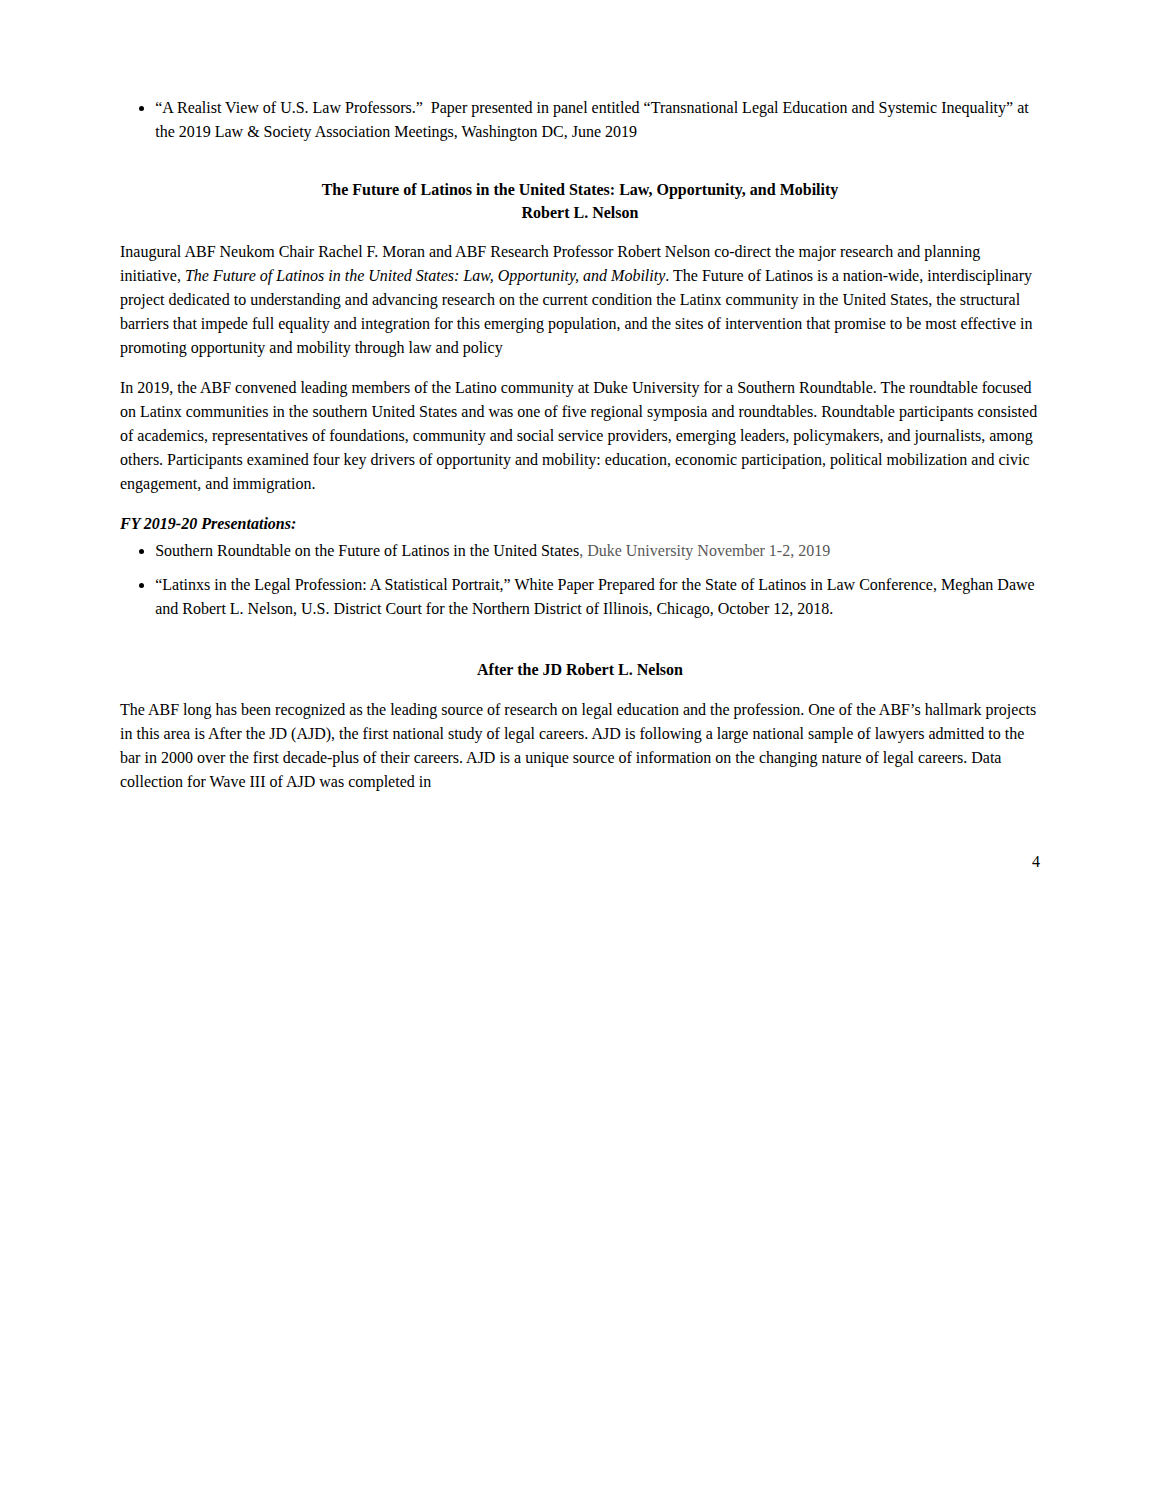“A Realist View of U.S. Law Professors.” Paper presented in panel entitled “Transnational Legal Education and Systemic Inequality” at the 2019 Law & Society Association Meetings, Washington DC, June 2019
The Future of Latinos in the United States: Law, Opportunity, and Mobility Robert L. Nelson
Inaugural ABF Neukom Chair Rachel F. Moran and ABF Research Professor Robert Nelson co-direct the major research and planning initiative, The Future of Latinos in the United States: Law, Opportunity, and Mobility. The Future of Latinos is a nation-wide, interdisciplinary project dedicated to understanding and advancing research on the current condition the Latinx community in the United States, the structural barriers that impede full equality and integration for this emerging population, and the sites of intervention that promise to be most effective in promoting opportunity and mobility through law and policy
In 2019, the ABF convened leading members of the Latino community at Duke University for a Southern Roundtable. The roundtable focused on Latinx communities in the southern United States and was one of five regional symposia and roundtables. Roundtable participants consisted of academics, representatives of foundations, community and social service providers, emerging leaders, policymakers, and journalists, among others. Participants examined four key drivers of opportunity and mobility: education, economic participation, political mobilization and civic engagement, and immigration.
FY 2019-20 Presentations:
Southern Roundtable on the Future of Latinos in the United States, Duke University November 1-2, 2019
“Latinxs in the Legal Profession: A Statistical Portrait,” White Paper Prepared for the State of Latinos in Law Conference, Meghan Dawe and Robert L. Nelson, U.S. District Court for the Northern District of Illinois, Chicago, October 12, 2018.
After the JD Robert L. Nelson
The ABF long has been recognized as the leading source of research on legal education and the profession. One of the ABF’s hallmark projects in this area is After the JD (AJD), the first national study of legal careers. AJD is following a large national sample of lawyers admitted to the bar in 2000 over the first decade-plus of their careers. AJD is a unique source of information on the changing nature of legal careers. Data collection for Wave III of AJD was completed in
4